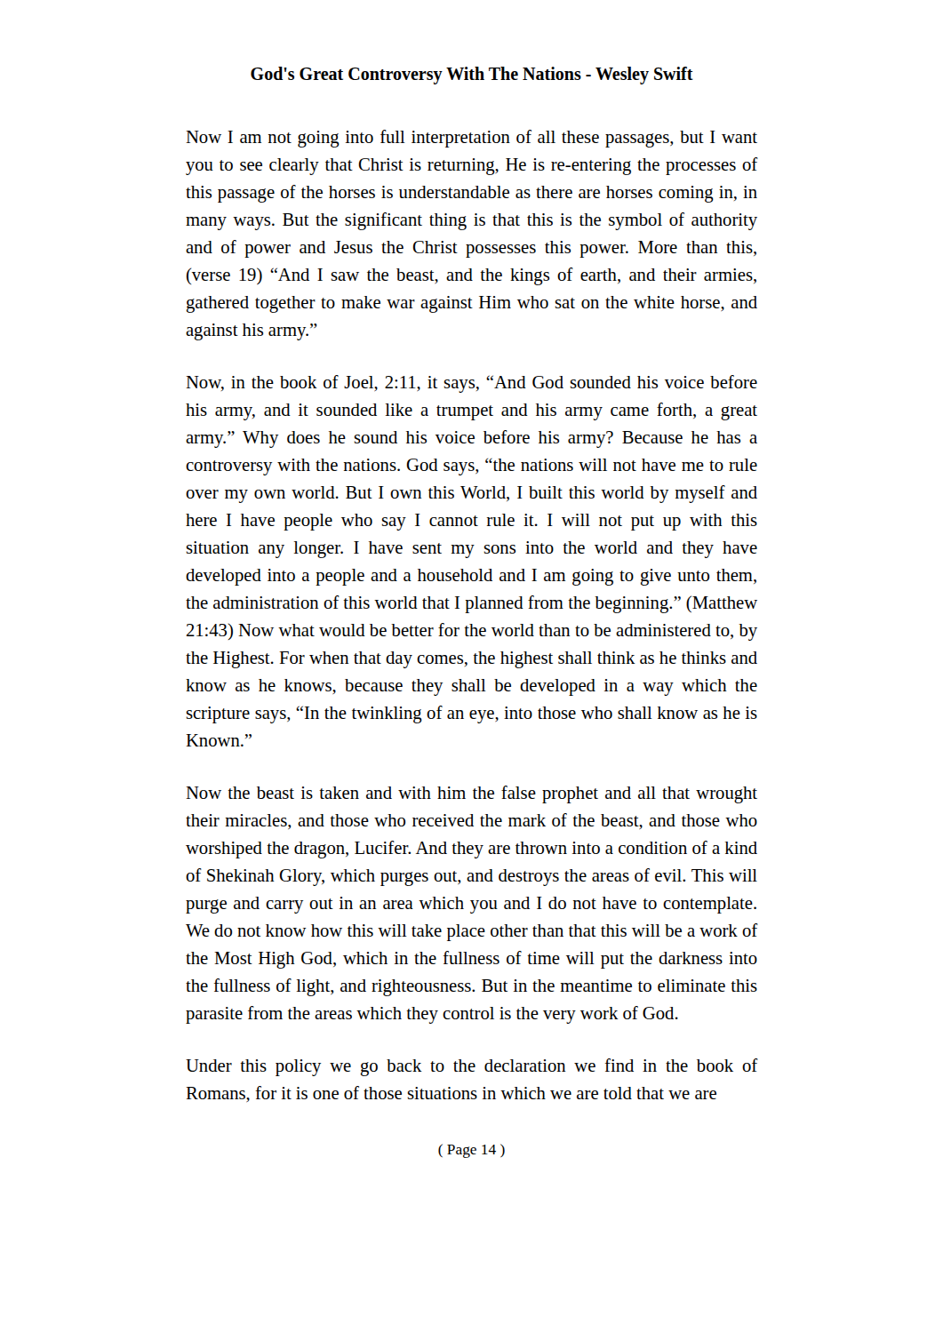God's Great Controversy With The Nations - Wesley Swift
Now I am not going into full interpretation of all these passages, but I want you to see clearly that Christ is returning, He is re-entering the processes of this passage of the horses is understandable as there are horses coming in, in many ways. But the significant thing is that this is the symbol of authority and of power and Jesus the Christ possesses this power. More than this, (verse 19) “And I saw the beast, and the kings of earth, and their armies, gathered together to make war against Him who sat on the white horse, and against his army.”
Now, in the book of Joel, 2:11, it says, “And God sounded his voice before his army, and it sounded like a trumpet and his army came forth, a great army.” Why does he sound his voice before his army? Because he has a controversy with the nations. God says, “the nations will not have me to rule over my own world. But I own this World, I built this world by myself and here I have people who say I cannot rule it. I will not put up with this situation any longer. I have sent my sons into the world and they have developed into a people and a household and I am going to give unto them, the administration of this world that I planned from the beginning.” (Matthew 21:43) Now what would be better for the world than to be administered to, by the Highest. For when that day comes, the highest shall think as he thinks and know as he knows, because they shall be developed in a way which the scripture says, “In the twinkling of an eye, into those who shall know as he is Known.”
Now the beast is taken and with him the false prophet and all that wrought their miracles, and those who received the mark of the beast, and those who worshiped the dragon, Lucifer. And they are thrown into a condition of a kind of Shekinah Glory, which purges out, and destroys the areas of evil. This will purge and carry out in an area which you and I do not have to contemplate. We do not know how this will take place other than that this will be a work of the Most High God, which in the fullness of time will put the darkness into the fullness of light, and righteousness. But in the meantime to eliminate this parasite from the areas which they control is the very work of God.
Under this policy we go back to the declaration we find in the book of Romans, for it is one of those situations in which we are told that we are
( Page 14 )